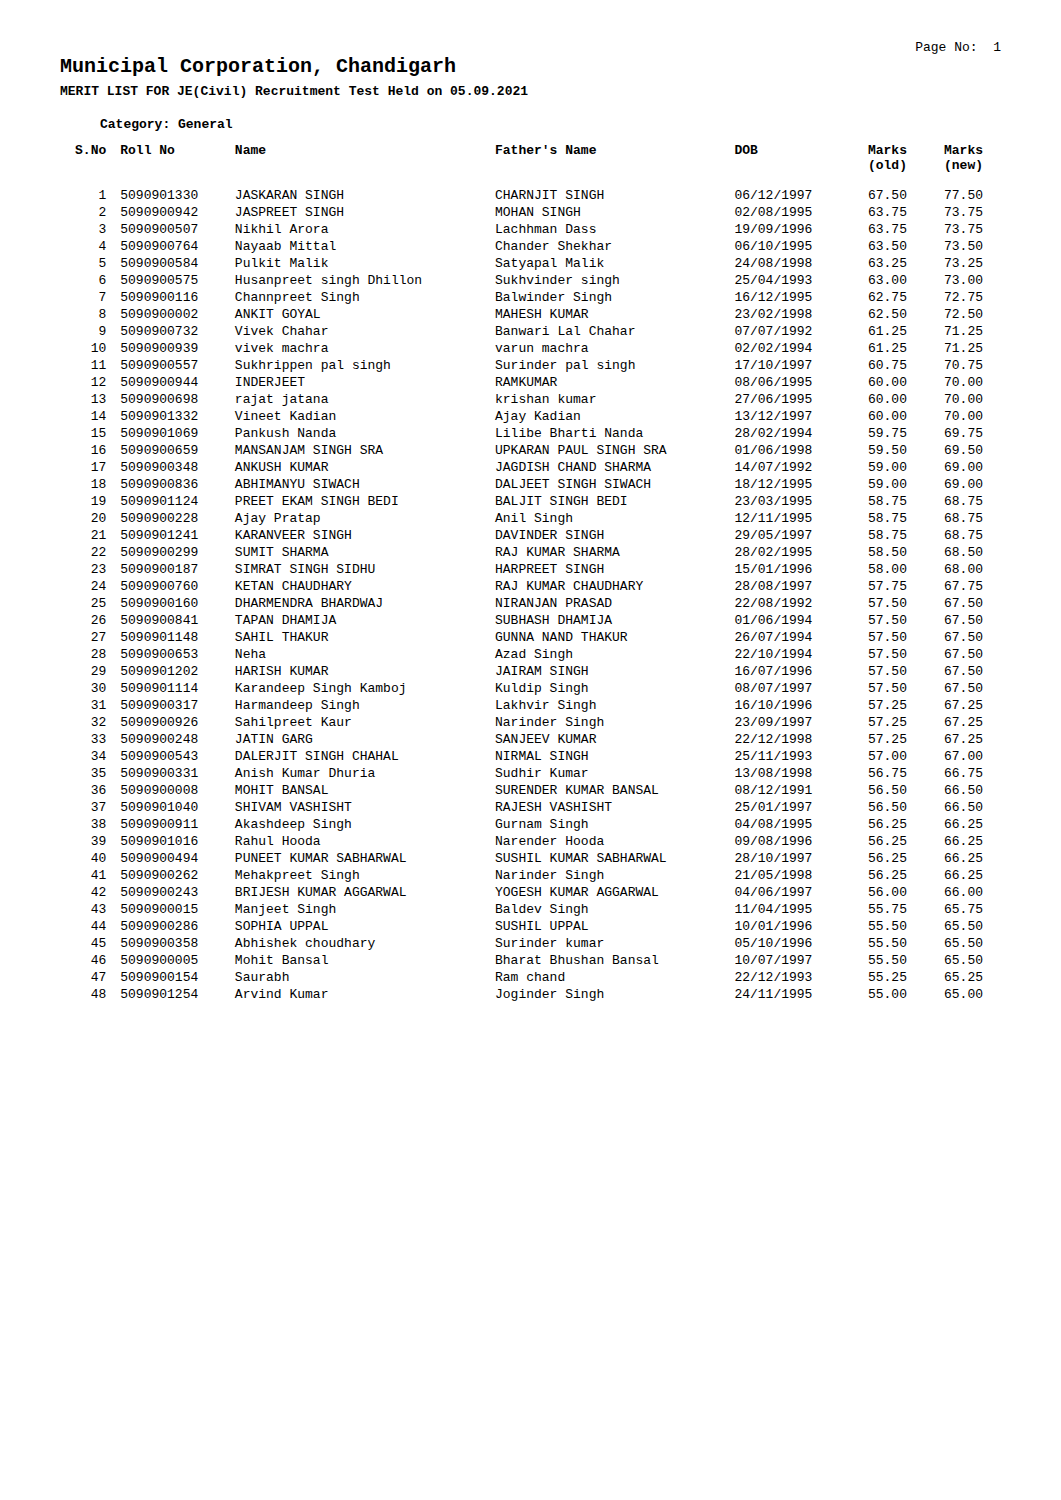Page No: 1
Municipal Corporation, Chandigarh
MERIT LIST FOR JE(Civil) Recruitment Test Held on 05.09.2021
Category: General
| S.No | Roll No | Name | Father's Name | DOB | Marks (old) | Marks (new) |
| --- | --- | --- | --- | --- | --- | --- |
| 1 | 5090901330 | JASKARAN SINGH | CHARNJIT SINGH | 06/12/1997 | 67.50 | 77.50 |
| 2 | 5090900942 | JASPREET SINGH | MOHAN SINGH | 02/08/1995 | 63.75 | 73.75 |
| 3 | 5090900507 | Nikhil Arora | Lachhman Dass | 19/09/1996 | 63.75 | 73.75 |
| 4 | 5090900764 | Nayaab Mittal | Chander Shekhar | 06/10/1995 | 63.50 | 73.50 |
| 5 | 5090900584 | Pulkit Malik | Satyapal Malik | 24/08/1998 | 63.25 | 73.25 |
| 6 | 5090900575 | Husanpreet singh Dhillon | Sukhvinder singh | 25/04/1993 | 63.00 | 73.00 |
| 7 | 5090900116 | Channpreet Singh | Balwinder Singh | 16/12/1995 | 62.75 | 72.75 |
| 8 | 5090900002 | ANKIT GOYAL | MAHESH KUMAR | 23/02/1998 | 62.50 | 72.50 |
| 9 | 5090900732 | Vivek Chahar | Banwari Lal Chahar | 07/07/1992 | 61.25 | 71.25 |
| 10 | 5090900939 | vivek machra | varun machra | 02/02/1994 | 61.25 | 71.25 |
| 11 | 5090900557 | Sukhrippen pal singh | Surinder pal singh | 17/10/1997 | 60.75 | 70.75 |
| 12 | 5090900944 | INDERJEET | RAMKUMAR | 08/06/1995 | 60.00 | 70.00 |
| 13 | 5090900698 | rajat jatana | krishan kumar | 27/06/1995 | 60.00 | 70.00 |
| 14 | 5090901332 | Vineet Kadian | Ajay Kadian | 13/12/1997 | 60.00 | 70.00 |
| 15 | 5090901069 | Pankush Nanda | Lilibe Bharti Nanda | 28/02/1994 | 59.75 | 69.75 |
| 16 | 5090900659 | MANSANJAM SINGH SRA | UPKARAN PAUL SINGH SRA | 01/06/1998 | 59.50 | 69.50 |
| 17 | 5090900348 | ANKUSH KUMAR | JAGDISH CHAND SHARMA | 14/07/1992 | 59.00 | 69.00 |
| 18 | 5090900836 | ABHIMANYU SIWACH | DALJEET SINGH SIWACH | 18/12/1995 | 59.00 | 69.00 |
| 19 | 5090901124 | PREET EKAM SINGH BEDI | BALJIT SINGH BEDI | 23/03/1995 | 58.75 | 68.75 |
| 20 | 5090900228 | Ajay Pratap | Anil Singh | 12/11/1995 | 58.75 | 68.75 |
| 21 | 5090901241 | KARANVEER SINGH | DAVINDER SINGH | 29/05/1997 | 58.75 | 68.75 |
| 22 | 5090900299 | SUMIT SHARMA | RAJ KUMAR SHARMA | 28/02/1995 | 58.50 | 68.50 |
| 23 | 5090900187 | SIMRAT SINGH SIDHU | HARPREET SINGH | 15/01/1996 | 58.00 | 68.00 |
| 24 | 5090900760 | KETAN CHAUDHARY | RAJ KUMAR CHAUDHARY | 28/08/1997 | 57.75 | 67.75 |
| 25 | 5090900160 | DHARMENDRA BHARDWAJ | NIRANJAN PRASAD | 22/08/1992 | 57.50 | 67.50 |
| 26 | 5090900841 | TAPAN DHAMIJA | SUBHASH DHAMIJA | 01/06/1994 | 57.50 | 67.50 |
| 27 | 5090901148 | SAHIL THAKUR | GUNNA NAND THAKUR | 26/07/1994 | 57.50 | 67.50 |
| 28 | 5090900653 | Neha | Azad Singh | 22/10/1994 | 57.50 | 67.50 |
| 29 | 5090901202 | HARISH KUMAR | JAIRAM SINGH | 16/07/1996 | 57.50 | 67.50 |
| 30 | 5090901114 | Karandeep Singh Kamboj | Kuldip Singh | 08/07/1997 | 57.50 | 67.50 |
| 31 | 5090900317 | Harmandeep Singh | Lakhvir Singh | 16/10/1996 | 57.25 | 67.25 |
| 32 | 5090900926 | Sahilpreet Kaur | Narinder Singh | 23/09/1997 | 57.25 | 67.25 |
| 33 | 5090900248 | JATIN GARG | SANJEEV KUMAR | 22/12/1998 | 57.25 | 67.25 |
| 34 | 5090900543 | DALERJIT SINGH CHAHAL | NIRMAL SINGH | 25/11/1993 | 57.00 | 67.00 |
| 35 | 5090900331 | Anish Kumar Dhuria | Sudhir Kumar | 13/08/1998 | 56.75 | 66.75 |
| 36 | 5090900008 | MOHIT BANSAL | SURENDER KUMAR BANSAL | 08/12/1991 | 56.50 | 66.50 |
| 37 | 5090901040 | SHIVAM VASHISHT | RAJESH VASHISHT | 25/01/1997 | 56.50 | 66.50 |
| 38 | 5090900911 | Akashdeep Singh | Gurnam Singh | 04/08/1995 | 56.25 | 66.25 |
| 39 | 5090901016 | Rahul Hooda | Narender Hooda | 09/08/1996 | 56.25 | 66.25 |
| 40 | 5090900494 | PUNEET KUMAR SABHARWAL | SUSHIL KUMAR SABHARWAL | 28/10/1997 | 56.25 | 66.25 |
| 41 | 5090900262 | Mehakpreet Singh | Narinder Singh | 21/05/1998 | 56.25 | 66.25 |
| 42 | 5090900243 | BRIJESH KUMAR AGGARWAL | YOGESH KUMAR AGGARWAL | 04/06/1997 | 56.00 | 66.00 |
| 43 | 5090900015 | Manjeet Singh | Baldev Singh | 11/04/1995 | 55.75 | 65.75 |
| 44 | 5090900286 | SOPHIA UPPAL | SUSHIL UPPAL | 10/01/1996 | 55.50 | 65.50 |
| 45 | 5090900358 | Abhishek choudhary | Surinder kumar | 05/10/1996 | 55.50 | 65.50 |
| 46 | 5090900005 | Mohit Bansal | Bharat Bhushan Bansal | 10/07/1997 | 55.50 | 65.50 |
| 47 | 5090900154 | Saurabh | Ram chand | 22/12/1993 | 55.25 | 65.25 |
| 48 | 5090901254 | Arvind Kumar | Joginder Singh | 24/11/1995 | 55.00 | 65.00 |